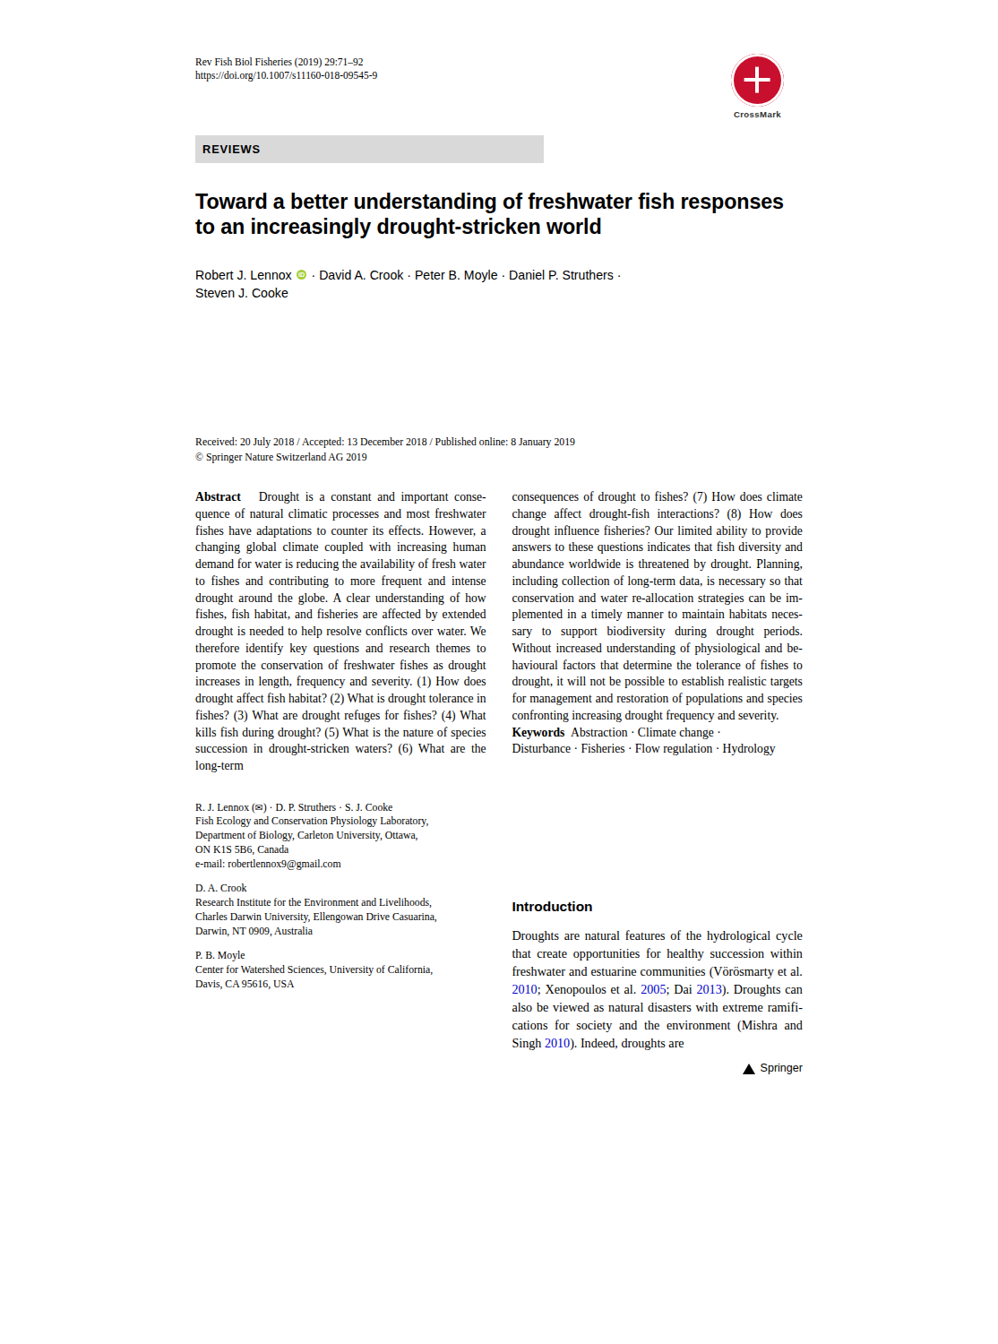Rev Fish Biol Fisheries (2019) 29:71–92
https://doi.org/10.1007/s11160-018-09545-9
CrossMark
REVIEWS
Toward a better understanding of freshwater fish responses
to an increasingly drought-stricken world
Robert J. Lennox · David A. Crook · Peter B. Moyle · Daniel P. Struthers ·
Steven J. Cooke
Received: 20 July 2018 / Accepted: 13 December 2018 / Published online: 8 January 2019
© Springer Nature Switzerland AG 2019
Abstract Drought is a constant and important consequence of natural climatic processes and most freshwater fishes have adaptations to counter its effects. However, a changing global climate coupled with increasing human demand for water is reducing the availability of fresh water to fishes and contributing to more frequent and intense drought around the globe. A clear understanding of how fishes, fish habitat, and fisheries are affected by extended drought is needed to help resolve conflicts over water. We therefore identify key questions and research themes to promote the conservation of freshwater fishes as drought increases in length, frequency and severity. (1) How does drought affect fish habitat? (2) What is drought tolerance in fishes? (3) What are drought refuges for fishes? (4) What kills fish during drought? (5) What is the nature of species succession in drought-stricken waters? (6) What are the long-term
R. J. Lennox (✉) · D. P. Struthers · S. J. Cooke
Fish Ecology and Conservation Physiology Laboratory,
Department of Biology, Carleton University, Ottawa,
ON K1S 5B6, Canada
e-mail: robertlennox9@gmail.com
D. A. Crook
Research Institute for the Environment and Livelihoods,
Charles Darwin University, Ellengowan Drive Casuarina,
Darwin, NT 0909, Australia
P. B. Moyle
Center for Watershed Sciences, University of California,
Davis, CA 95616, USA
consequences of drought to fishes? (7) How does climate change affect drought-fish interactions? (8) How does drought influence fisheries? Our limited ability to provide answers to these questions indicates that fish diversity and abundance worldwide is threatened by drought. Planning, including collection of long-term data, is necessary so that conservation and water re-allocation strategies can be implemented in a timely manner to maintain habitats necessary to support biodiversity during drought periods. Without increased understanding of physiological and behavioural factors that determine the tolerance of fishes to drought, it will not be possible to establish realistic targets for management and restoration of populations and species confronting increasing drought frequency and severity.
Keywords Abstraction · Climate change ·
Disturbance · Fisheries · Flow regulation · Hydrology
Introduction
Droughts are natural features of the hydrological cycle that create opportunities for healthy succession within freshwater and estuarine communities (Vörösmarty et al. 2010; Xenopoulos et al. 2005; Dai 2013). Droughts can also be viewed as natural disasters with extreme ramifications for society and the environment (Mishra and Singh 2010). Indeed, droughts are
Springer